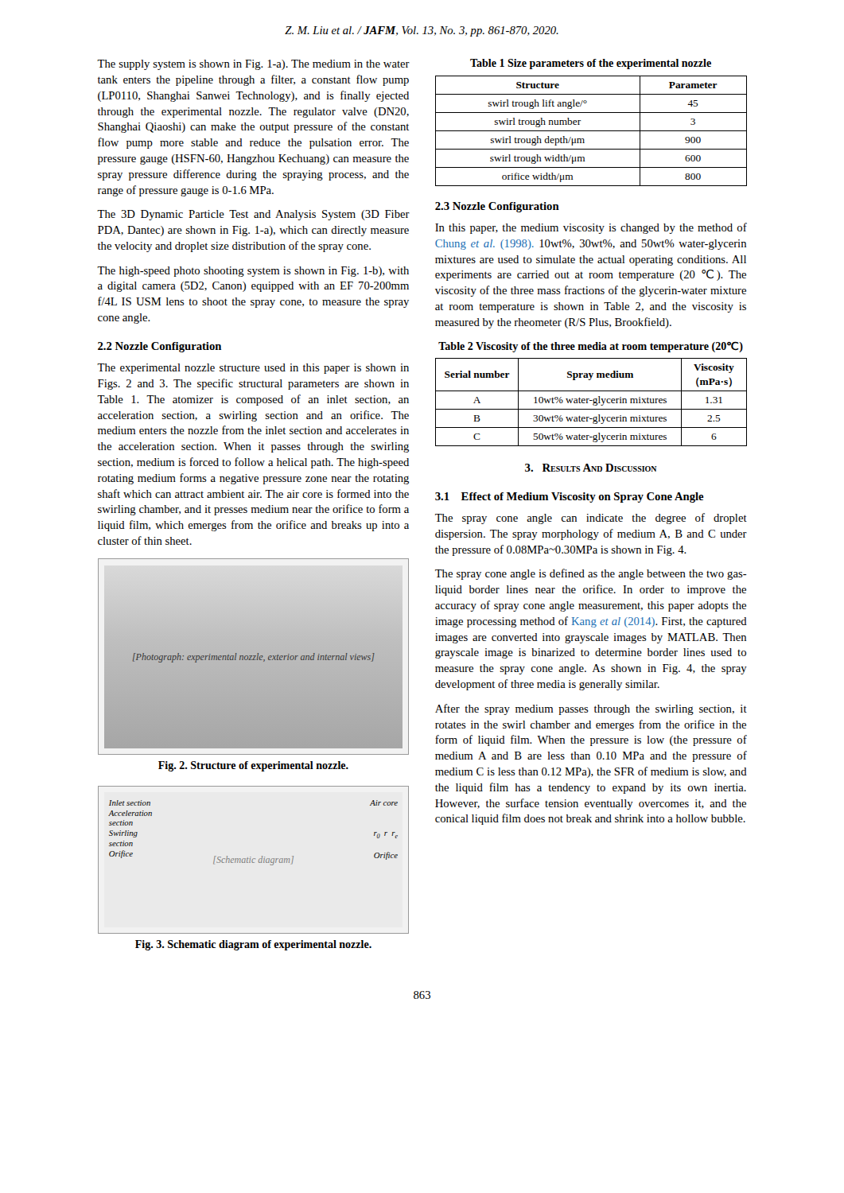Z. M. Liu et al. / JAFM, Vol. 13, No. 3, pp. 861-870, 2020.
The supply system is shown in Fig. 1-a). The medium in the water tank enters the pipeline through a filter, a constant flow pump (LP0110, Shanghai Sanwei Technology), and is finally ejected through the experimental nozzle. The regulator valve (DN20, Shanghai Qiaoshi) can make the output pressure of the constant flow pump more stable and reduce the pulsation error. The pressure gauge (HSFN-60, Hangzhou Kechuang) can measure the spray pressure difference during the spraying process, and the range of pressure gauge is 0-1.6 MPa.
The 3D Dynamic Particle Test and Analysis System (3D Fiber PDA, Dantec) are shown in Fig. 1-a), which can directly measure the velocity and droplet size distribution of the spray cone.
The high-speed photo shooting system is shown in Fig. 1-b), with a digital camera (5D2, Canon) equipped with an EF 70-200mm f/4L IS USM lens to shoot the spray cone, to measure the spray cone angle.
2.2 Nozzle Configuration
The experimental nozzle structure used in this paper is shown in Figs. 2 and 3. The specific structural parameters are shown in Table 1. The atomizer is composed of an inlet section, an acceleration section, a swirling section and an orifice. The medium enters the nozzle from the inlet section and accelerates in the acceleration section. When it passes through the swirling section, medium is forced to follow a helical path. The high-speed rotating medium forms a negative pressure zone near the rotating shaft which can attract ambient air. The air core is formed into the swirling chamber, and it presses medium near the orifice to form a liquid film, which emerges from the orifice and breaks up into a cluster of thin sheet.
[Photograph: experimental nozzle, exterior and internal views]
Fig. 2. Structure of experimental nozzle.
Inlet section
Acceleration
section
Swirling
section
Orifice
Air core
r0 r re
Orifice
[Schematic diagram]
Fig. 3. Schematic diagram of experimental nozzle.
Table 1 Size parameters of the experimental nozzle
| Structure | Parameter |
| --- | --- |
| swirl trough lift angle/° | 45 |
| swirl trough number | 3 |
| swirl trough depth/μm | 900 |
| swirl trough width/μm | 600 |
| orifice width/μm | 800 |
2.3 Nozzle Configuration
In this paper, the medium viscosity is changed by the method of Chung et al. (1998). 10wt%, 30wt%, and 50wt% water-glycerin mixtures are used to simulate the actual operating conditions. All experiments are carried out at room temperature (20 ℃). The viscosity of the three mass fractions of the glycerin-water mixture at room temperature is shown in Table 2, and the viscosity is measured by the rheometer (R/S Plus, Brookfield).
Table 2 Viscosity of the three media at room temperature (20℃)
| Serial number | Spray medium | Viscosity （mPa·s） |
| --- | --- | --- |
| A | 10wt% water-glycerin mixtures | 1.31 |
| B | 30wt% water-glycerin mixtures | 2.5 |
| C | 50wt% water-glycerin mixtures | 6 |
3. Results And Discussion
3.1 Effect of Medium Viscosity on Spray Cone Angle
The spray cone angle can indicate the degree of droplet dispersion. The spray morphology of medium A, B and C under the pressure of 0.08MPa~0.30MPa is shown in Fig. 4.
The spray cone angle is defined as the angle between the two gas-liquid border lines near the orifice. In order to improve the accuracy of spray cone angle measurement, this paper adopts the image processing method of Kang et al (2014). First, the captured images are converted into grayscale images by MATLAB. Then grayscale image is binarized to determine border lines used to measure the spray cone angle. As shown in Fig. 4, the spray development of three media is generally similar.
After the spray medium passes through the swirling section, it rotates in the swirl chamber and emerges from the orifice in the form of liquid film. When the pressure is low (the pressure of medium A and B are less than 0.10 MPa and the pressure of medium C is less than 0.12 MPa), the SFR of medium is slow, and the liquid film has a tendency to expand by its own inertia. However, the surface tension eventually overcomes it, and the conical liquid film does not break and shrink into a hollow bubble.
863